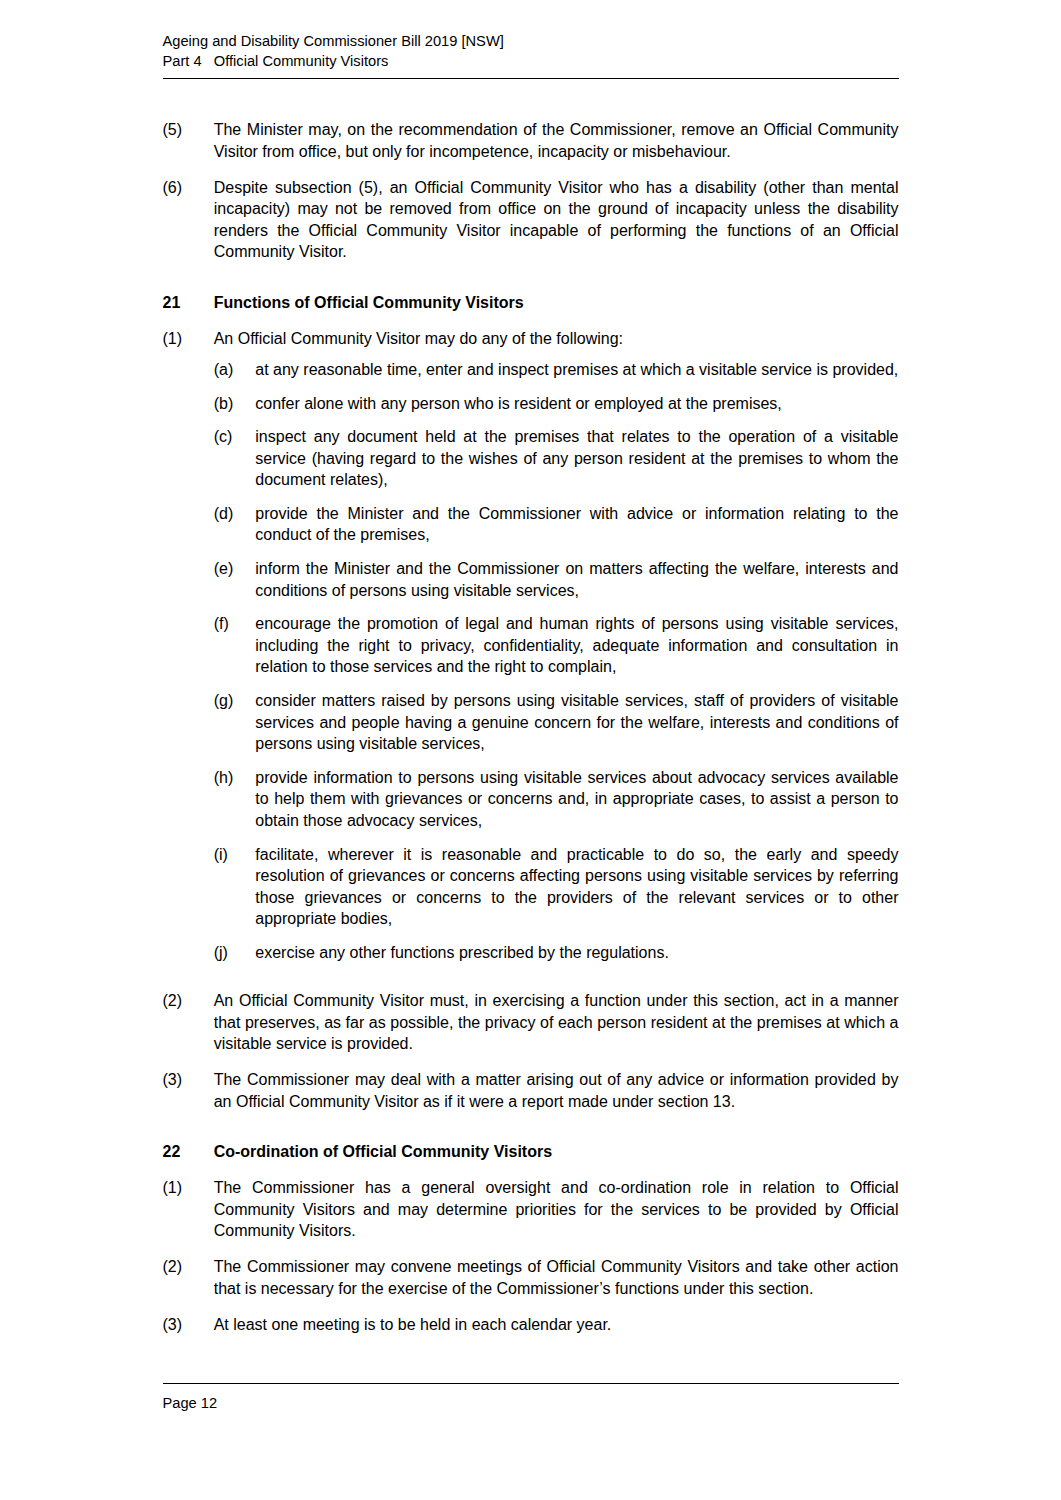Ageing and Disability Commissioner Bill 2019 [NSW]
Part 4 Official Community Visitors
(5)
The Minister may, on the recommendation of the Commissioner, remove an Official Community Visitor from office, but only for incompetence, incapacity or misbehaviour.
(6)
Despite subsection (5), an Official Community Visitor who has a disability (other than mental incapacity) may not be removed from office on the ground of incapacity unless the disability renders the Official Community Visitor incapable of performing the functions of an Official Community Visitor.
21 Functions of Official Community Visitors
(1)
An Official Community Visitor may do any of the following:
(a) at any reasonable time, enter and inspect premises at which a visitable service is provided,
(b) confer alone with any person who is resident or employed at the premises,
(c) inspect any document held at the premises that relates to the operation of a visitable service (having regard to the wishes of any person resident at the premises to whom the document relates),
(d) provide the Minister and the Commissioner with advice or information relating to the conduct of the premises,
(e) inform the Minister and the Commissioner on matters affecting the welfare, interests and conditions of persons using visitable services,
(f) encourage the promotion of legal and human rights of persons using visitable services, including the right to privacy, confidentiality, adequate information and consultation in relation to those services and the right to complain,
(g) consider matters raised by persons using visitable services, staff of providers of visitable services and people having a genuine concern for the welfare, interests and conditions of persons using visitable services,
(h) provide information to persons using visitable services about advocacy services available to help them with grievances or concerns and, in appropriate cases, to assist a person to obtain those advocacy services,
(i) facilitate, wherever it is reasonable and practicable to do so, the early and speedy resolution of grievances or concerns affecting persons using visitable services by referring those grievances or concerns to the providers of the relevant services or to other appropriate bodies,
(j) exercise any other functions prescribed by the regulations.
(2)
An Official Community Visitor must, in exercising a function under this section, act in a manner that preserves, as far as possible, the privacy of each person resident at the premises at which a visitable service is provided.
(3)
The Commissioner may deal with a matter arising out of any advice or information provided by an Official Community Visitor as if it were a report made under section 13.
22 Co-ordination of Official Community Visitors
(1)
The Commissioner has a general oversight and co-ordination role in relation to Official Community Visitors and may determine priorities for the services to be provided by Official Community Visitors.
(2)
The Commissioner may convene meetings of Official Community Visitors and take other action that is necessary for the exercise of the Commissioner’s functions under this section.
(3)
At least one meeting is to be held in each calendar year.
Page 12